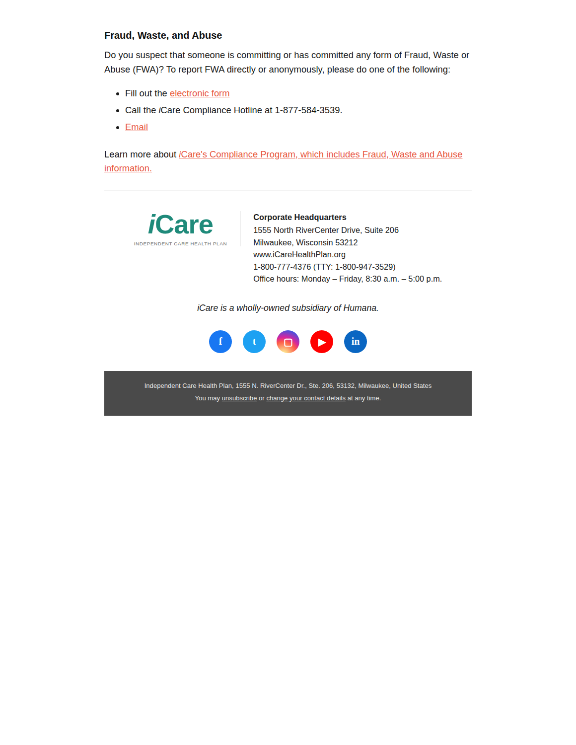Fraud, Waste, and Abuse
Do you suspect that someone is committing or has committed any form of Fraud, Waste or Abuse (FWA)? To report FWA directly or anonymously, please do one of the following:
Fill out the electronic form
Call the i Care Compliance Hotline at 1-877-584-3539.
Email
Learn more about i Care's Compliance Program, which includes Fraud, Waste and Abuse information.
i Care
INDEPENDENT CARE HEALTH PLAN
Corporate Headquarters
1555 North RiverCenter Drive, Suite 206
Milwaukee, Wisconsin 53212
www.iCareHealthPlan.org
1-800-777-4376 (TTY: 1-800-947-3529)
Office hours: Monday – Friday, 8:30 a.m. – 5:00 p.m.
i Care is a wholly-owned subsidiary of Humana.
f t ▢ ▶ in
Independent Care Health Plan, 1555 N. RiverCenter Dr., Ste. 206, 53132, Milwaukee, United States
You may unsubscribe or change your contact details at any time.